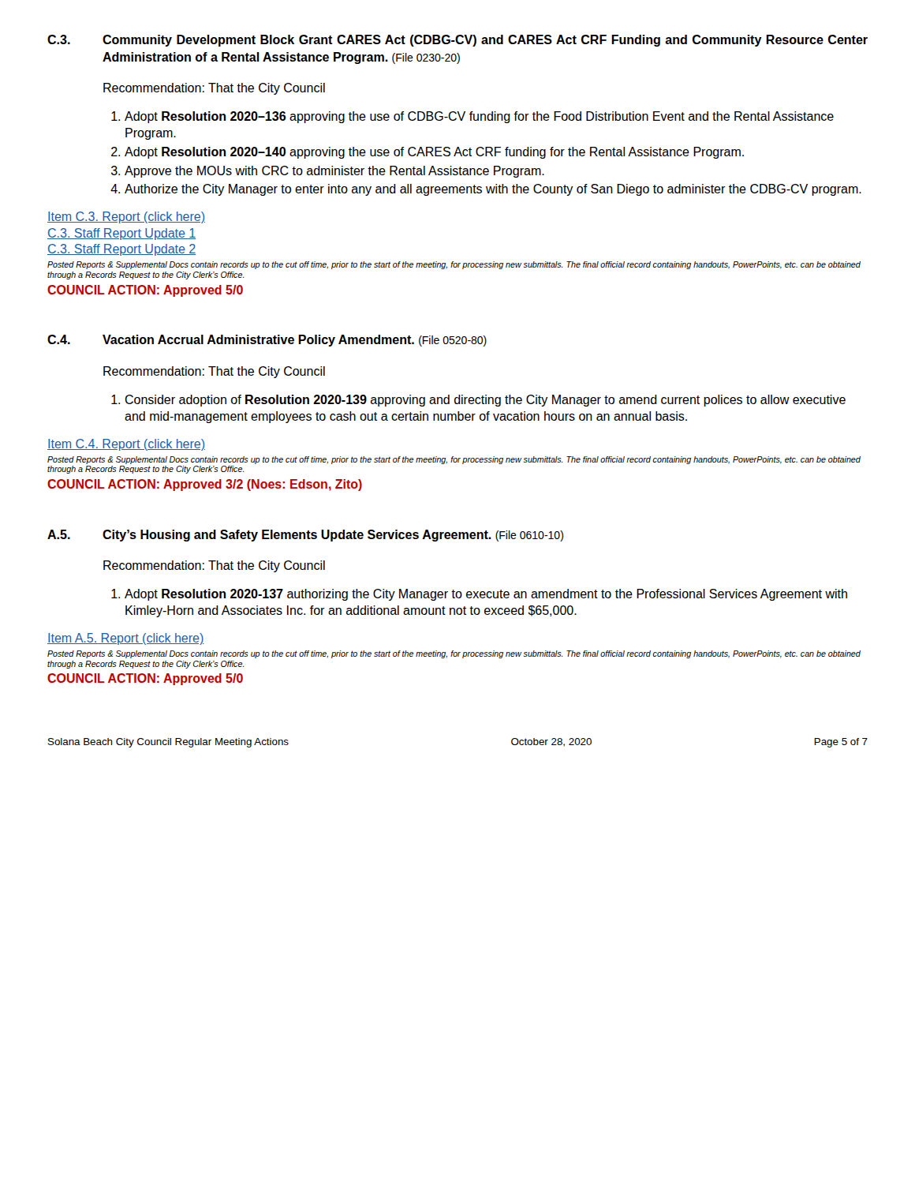C.3.
Community Development Block Grant CARES Act (CDBG-CV) and CARES Act CRF Funding and Community Resource Center Administration of a Rental Assistance Program. (File 0230-20)
Recommendation: That the City Council
Adopt Resolution 2020–136 approving the use of CDBG-CV funding for the Food Distribution Event and the Rental Assistance Program.
Adopt Resolution 2020–140 approving the use of CARES Act CRF funding for the Rental Assistance Program.
Approve the MOUs with CRC to administer the Rental Assistance Program.
Authorize the City Manager to enter into any and all agreements with the County of San Diego to administer the CDBG-CV program.
Item C.3. Report (click here) C.3. Staff Report Update 1 C.3. Staff Report Update 2
Posted Reports & Supplemental Docs contain records up to the cut off time, prior to the start of the meeting, for processing new submittals. The final official record containing handouts, PowerPoints, etc. can be obtained through a Records Request to the City Clerk’s Office.
COUNCIL ACTION: Approved 5/0
C.4.
Vacation Accrual Administrative Policy Amendment. (File 0520-80)
Recommendation: That the City Council
Consider adoption of Resolution 2020-139 approving and directing the City Manager to amend current polices to allow executive and mid-management employees to cash out a certain number of vacation hours on an annual basis.
Item C.4. Report (click here)
Posted Reports & Supplemental Docs contain records up to the cut off time, prior to the start of the meeting, for processing new submittals. The final official record containing handouts, PowerPoints, etc. can be obtained through a Records Request to the City Clerk’s Office.
COUNCIL ACTION: Approved 3/2 (Noes: Edson, Zito)
A.5.
City’s Housing and Safety Elements Update Services Agreement. (File 0610-10)
Recommendation: That the City Council
Adopt Resolution 2020-137 authorizing the City Manager to execute an amendment to the Professional Services Agreement with Kimley-Horn and Associates Inc. for an additional amount not to exceed $65,000.
Item A.5. Report (click here)
Posted Reports & Supplemental Docs contain records up to the cut off time, prior to the start of the meeting, for processing new submittals. The final official record containing handouts, PowerPoints, etc. can be obtained through a Records Request to the City Clerk’s Office.
COUNCIL ACTION: Approved 5/0
Solana Beach City Council Regular Meeting Actions
October 28, 2020
Page 5 of 7